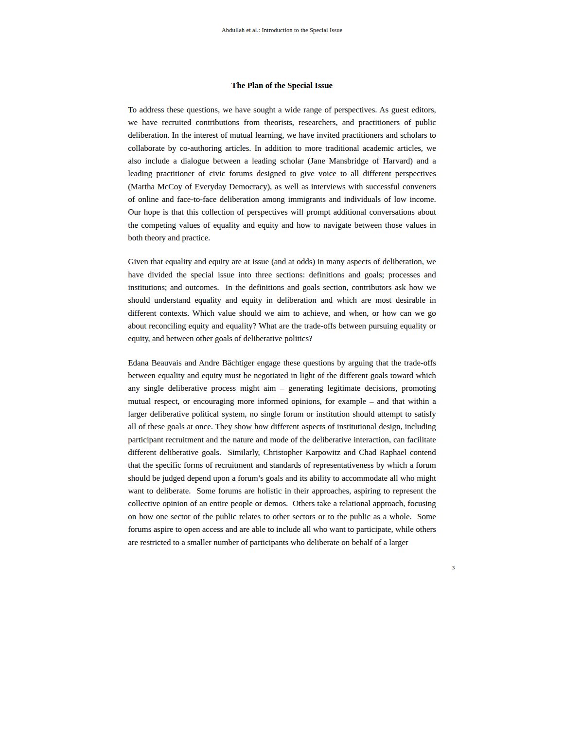Abdullah et al.: Introduction to the Special Issue
The Plan of the Special Issue
To address these questions, we have sought a wide range of perspectives. As guest editors, we have recruited contributions from theorists, researchers, and practitioners of public deliberation. In the interest of mutual learning, we have invited practitioners and scholars to collaborate by co-authoring articles. In addition to more traditional academic articles, we also include a dialogue between a leading scholar (Jane Mansbridge of Harvard) and a leading practitioner of civic forums designed to give voice to all different perspectives (Martha McCoy of Everyday Democracy), as well as interviews with successful conveners of online and face-to-face deliberation among immigrants and individuals of low income. Our hope is that this collection of perspectives will prompt additional conversations about the competing values of equality and equity and how to navigate between those values in both theory and practice.
Given that equality and equity are at issue (and at odds) in many aspects of deliberation, we have divided the special issue into three sections: definitions and goals; processes and institutions; and outcomes. In the definitions and goals section, contributors ask how we should understand equality and equity in deliberation and which are most desirable in different contexts. Which value should we aim to achieve, and when, or how can we go about reconciling equity and equality? What are the trade-offs between pursuing equality or equity, and between other goals of deliberative politics?
Edana Beauvais and Andre Bächtiger engage these questions by arguing that the trade-offs between equality and equity must be negotiated in light of the different goals toward which any single deliberative process might aim – generating legitimate decisions, promoting mutual respect, or encouraging more informed opinions, for example – and that within a larger deliberative political system, no single forum or institution should attempt to satisfy all of these goals at once. They show how different aspects of institutional design, including participant recruitment and the nature and mode of the deliberative interaction, can facilitate different deliberative goals. Similarly, Christopher Karpowitz and Chad Raphael contend that the specific forms of recruitment and standards of representativeness by which a forum should be judged depend upon a forum’s goals and its ability to accommodate all who might want to deliberate. Some forums are holistic in their approaches, aspiring to represent the collective opinion of an entire people or demos. Others take a relational approach, focusing on how one sector of the public relates to other sectors or to the public as a whole. Some forums aspire to open access and are able to include all who want to participate, while others are restricted to a smaller number of participants who deliberate on behalf of a larger
3